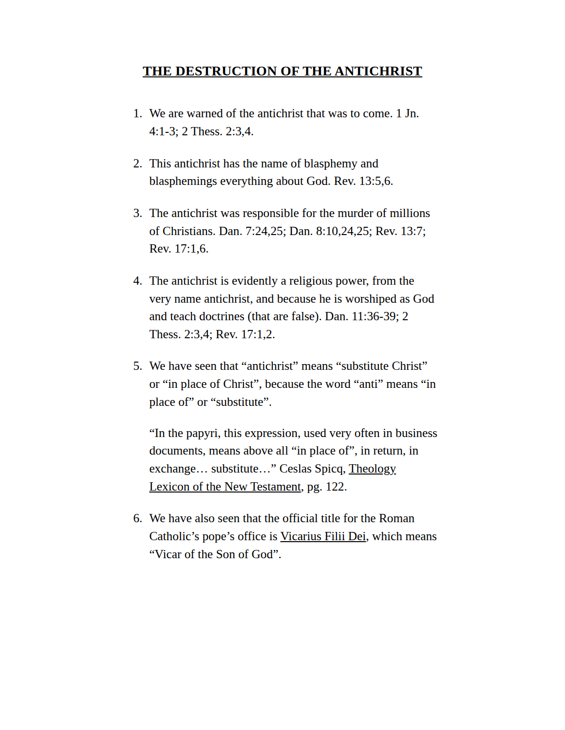THE DESTRUCTION OF THE ANTICHRIST
We are warned of the antichrist that was to come. 1 Jn. 4:1-3; 2 Thess. 2:3,4.
This antichrist has the name of blasphemy and blasphemings everything about God. Rev. 13:5,6.
The antichrist was responsible for the murder of millions of Christians. Dan. 7:24,25; Dan. 8:10,24,25; Rev. 13:7; Rev. 17:1,6.
The antichrist is evidently a religious power, from the very name antichrist, and because he is worshiped as God and teach doctrines (that are false). Dan. 11:36-39; 2 Thess. 2:3,4; Rev. 17:1,2.
We have seen that “antichrist” means “substitute Christ” or “in place of Christ”, because the word “anti” means “in place of” or “substitute”.
“In the papyri, this expression, used very often in business documents, means above all “in place of”, in return, in exchange… substitute…” Ceslas Spicq, Theology Lexicon of the New Testament, pg. 122.
We have also seen that the official title for the Roman Catholic’s pope’s office is Vicarius Filii Dei, which means “Vicar of the Son of God”.